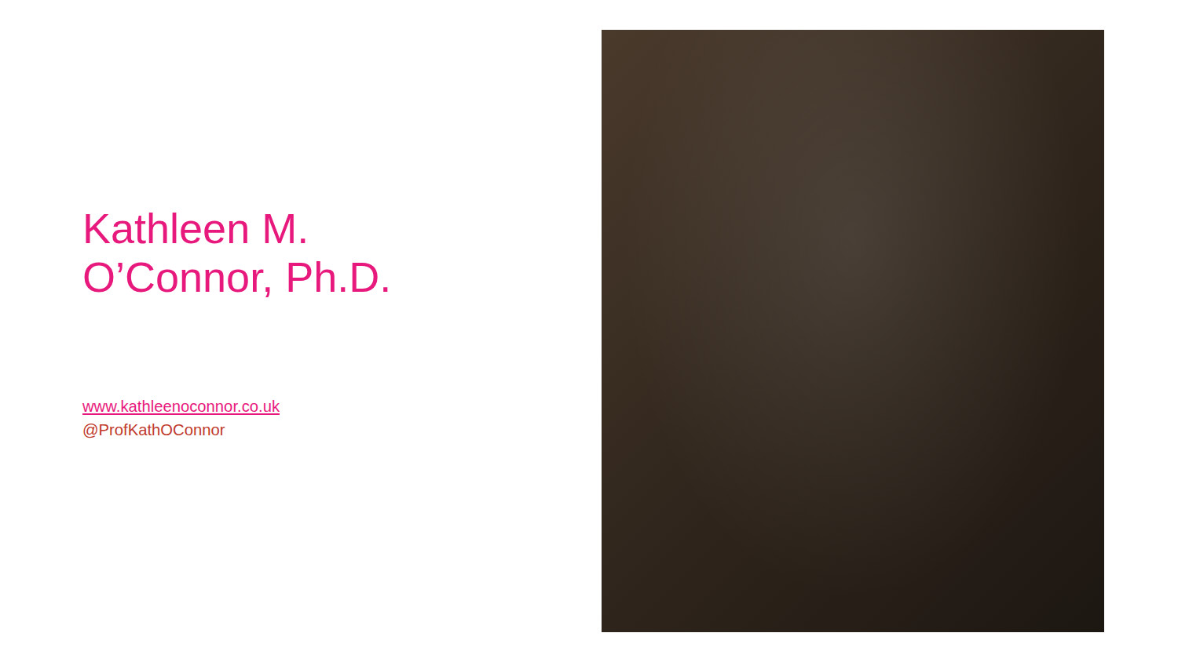Kathleen M.
O’Connor, Ph.D.
www.kathleenoconnor.co.uk @ProfKathOConnor
Portrait of Kathleen M. O’Connor